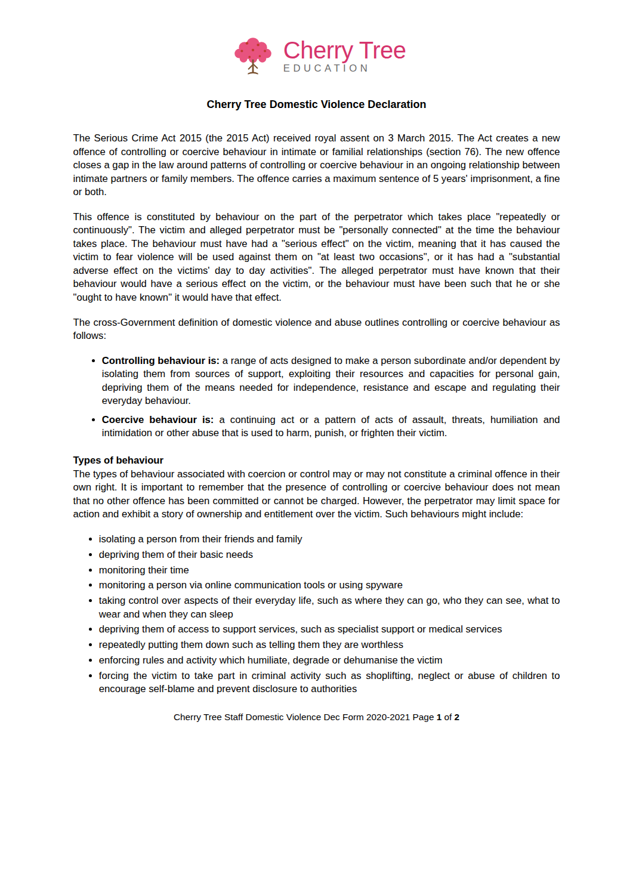Cherry Tree EDUCATION
Cherry Tree Domestic Violence Declaration
The Serious Crime Act 2015 (the 2015 Act) received royal assent on 3 March 2015. The Act creates a new offence of controlling or coercive behaviour in intimate or familial relationships (section 76). The new offence closes a gap in the law around patterns of controlling or coercive behaviour in an ongoing relationship between intimate partners or family members. The offence carries a maximum sentence of 5 years' imprisonment, a fine or both.
This offence is constituted by behaviour on the part of the perpetrator which takes place "repeatedly or continuously". The victim and alleged perpetrator must be "personally connected" at the time the behaviour takes place. The behaviour must have had a "serious effect" on the victim, meaning that it has caused the victim to fear violence will be used against them on "at least two occasions", or it has had a "substantial adverse effect on the victims' day to day activities". The alleged perpetrator must have known that their behaviour would have a serious effect on the victim, or the behaviour must have been such that he or she "ought to have known" it would have that effect.
The cross-Government definition of domestic violence and abuse outlines controlling or coercive behaviour as follows:
Controlling behaviour is: a range of acts designed to make a person subordinate and/or dependent by isolating them from sources of support, exploiting their resources and capacities for personal gain, depriving them of the means needed for independence, resistance and escape and regulating their everyday behaviour.
Coercive behaviour is: a continuing act or a pattern of acts of assault, threats, humiliation and intimidation or other abuse that is used to harm, punish, or frighten their victim.
Types of behaviour
The types of behaviour associated with coercion or control may or may not constitute a criminal offence in their own right. It is important to remember that the presence of controlling or coercive behaviour does not mean that no other offence has been committed or cannot be charged. However, the perpetrator may limit space for action and exhibit a story of ownership and entitlement over the victim. Such behaviours might include:
isolating a person from their friends and family
depriving them of their basic needs
monitoring their time
monitoring a person via online communication tools or using spyware
taking control over aspects of their everyday life, such as where they can go, who they can see, what to wear and when they can sleep
depriving them of access to support services, such as specialist support or medical services
repeatedly putting them down such as telling them they are worthless
enforcing rules and activity which humiliate, degrade or dehumanise the victim
forcing the victim to take part in criminal activity such as shoplifting, neglect or abuse of children to encourage self-blame and prevent disclosure to authorities
Cherry Tree Staff Domestic Violence Dec Form 2020-2021 Page 1 of 2